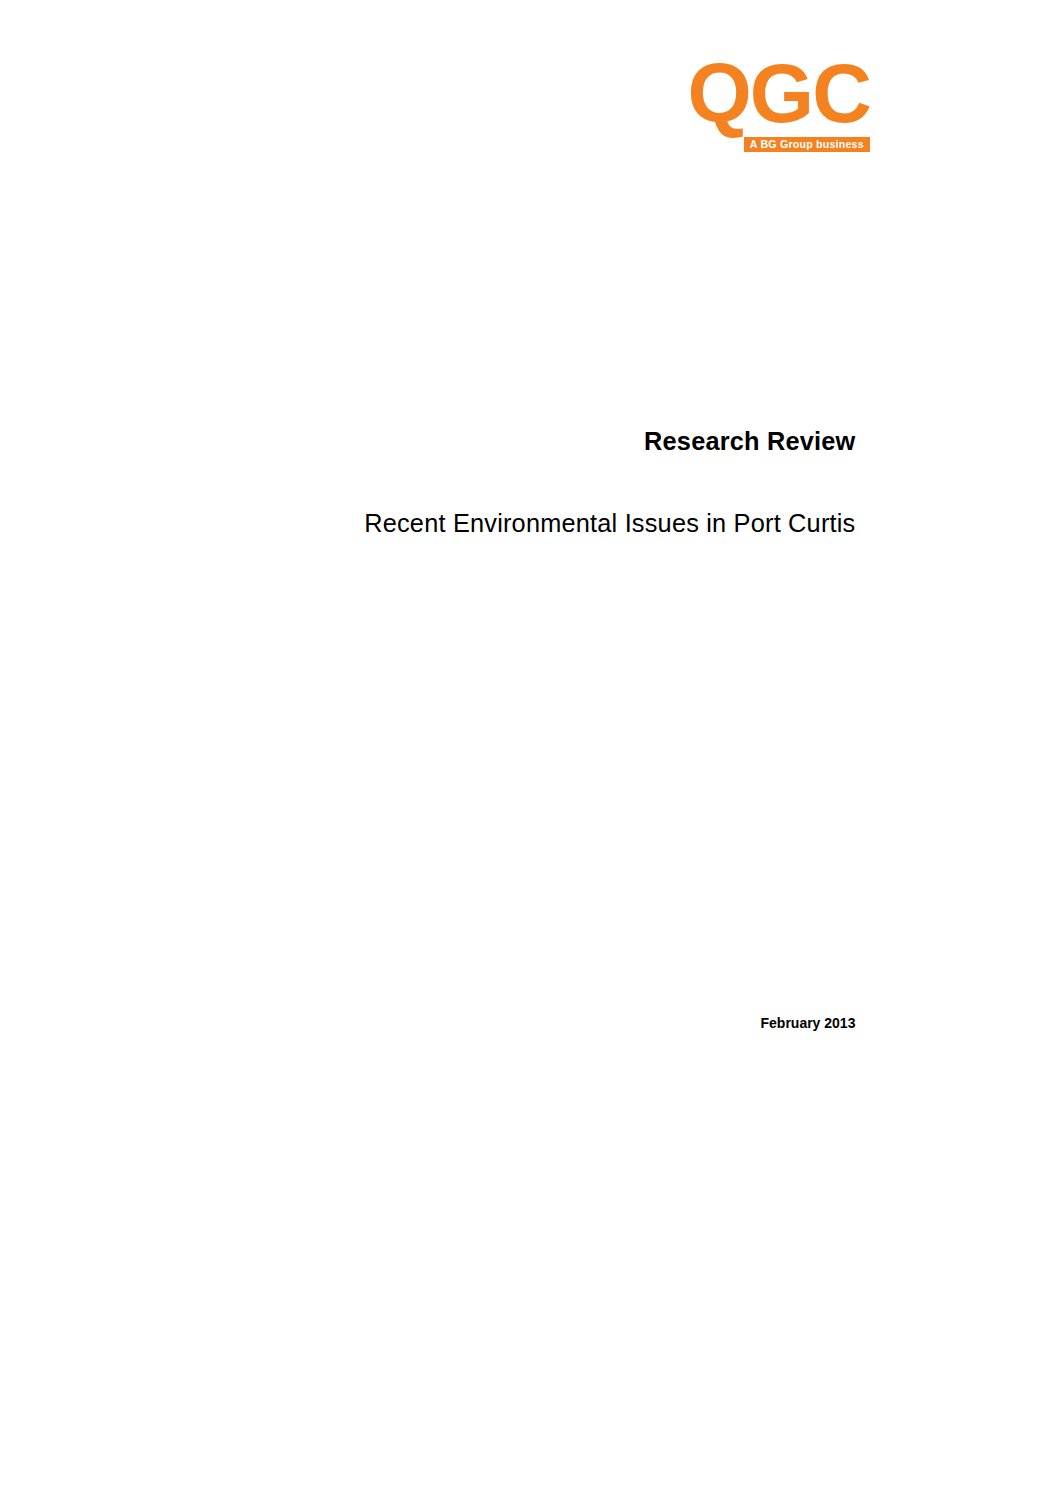QGC A BG Group business
Research Review
Recent Environmental Issues in Port Curtis
February 2013